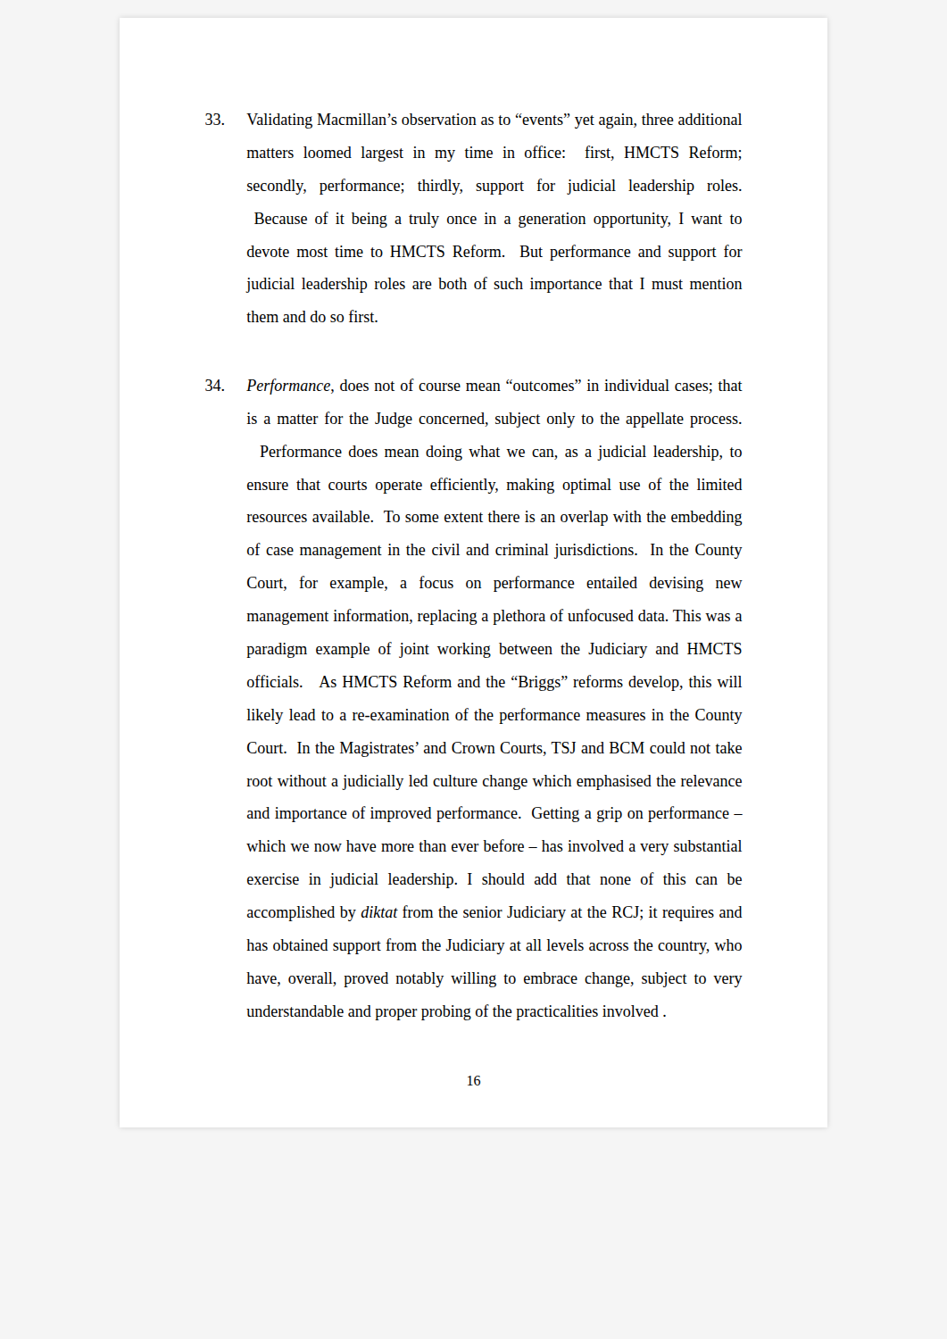33. Validating Macmillan’s observation as to “events” yet again, three additional matters loomed largest in my time in office: first, HMCTS Reform; secondly, performance; thirdly, support for judicial leadership roles. Because of it being a truly once in a generation opportunity, I want to devote most time to HMCTS Reform. But performance and support for judicial leadership roles are both of such importance that I must mention them and do so first.
34. Performance, does not of course mean “outcomes” in individual cases; that is a matter for the Judge concerned, subject only to the appellate process. Performance does mean doing what we can, as a judicial leadership, to ensure that courts operate efficiently, making optimal use of the limited resources available. To some extent there is an overlap with the embedding of case management in the civil and criminal jurisdictions. In the County Court, for example, a focus on performance entailed devising new management information, replacing a plethora of unfocused data. This was a paradigm example of joint working between the Judiciary and HMCTS officials. As HMCTS Reform and the “Briggs” reforms develop, this will likely lead to a re-examination of the performance measures in the County Court. In the Magistrates’ and Crown Courts, TSJ and BCM could not take root without a judicially led culture change which emphasised the relevance and importance of improved performance. Getting a grip on performance – which we now have more than ever before – has involved a very substantial exercise in judicial leadership. I should add that none of this can be accomplished by diktat from the senior Judiciary at the RCJ; it requires and has obtained support from the Judiciary at all levels across the country, who have, overall, proved notably willing to embrace change, subject to very understandable and proper probing of the practicalities involved .
16